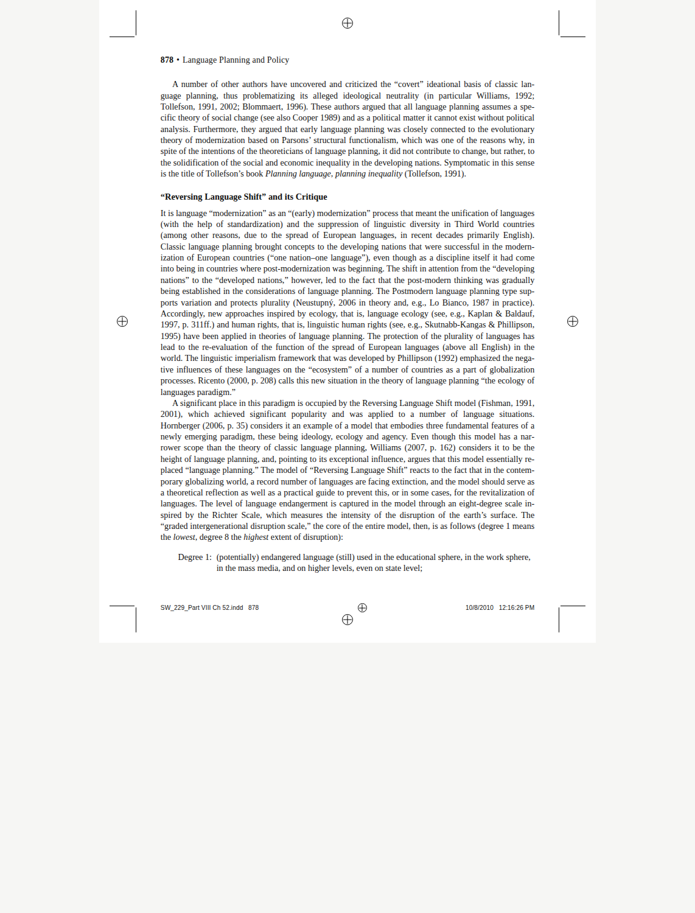878•Language Planning and Policy
A number of other authors have uncovered and criticized the “covert” ideational basis of classic language planning, thus problematizing its alleged ideological neutrality (in particular Williams, 1992; Tollefson, 1991, 2002; Blommaert, 1996). These authors argued that all language planning assumes a specific theory of social change (see also Cooper 1989) and as a political matter it cannot exist without political analysis. Furthermore, they argued that early language planning was closely connected to the evolutionary theory of modernization based on Parsons’ structural functionalism, which was one of the reasons why, in spite of the intentions of the theoreticians of language planning, it did not contribute to change, but rather, to the solidification of the social and economic inequality in the developing nations. Symptomatic in this sense is the title of Tollefson’s book Planning language, planning inequality (Tollefson, 1991).
“Reversing Language Shift” and its Critique
It is language “modernization” as an “(early) modernization” process that meant the unification of languages (with the help of standardization) and the suppression of linguistic diversity in Third World countries (among other reasons, due to the spread of European languages, in recent decades primarily English). Classic language planning brought concepts to the developing nations that were successful in the modernization of European countries (“one nation–one language”), even though as a discipline itself it had come into being in countries where post-modernization was beginning. The shift in attention from the “developing nations” to the “developed nations,” however, led to the fact that the post-modern thinking was gradually being established in the considerations of language planning. The Postmodern language planning type supports variation and protects plurality (Neustupný, 2006 in theory and, e.g., Lo Bianco, 1987 in practice). Accordingly, new approaches inspired by ecology, that is, language ecology (see, e.g., Kaplan & Baldauf, 1997, p. 311ff.) and human rights, that is, linguistic human rights (see, e.g., Skutnabb-Kangas & Phillipson, 1995) have been applied in theories of language planning. The protection of the plurality of languages has lead to the re-evaluation of the function of the spread of European languages (above all English) in the world. The linguistic imperialism framework that was developed by Phillipson (1992) emphasized the negative influences of these languages on the “ecosystem” of a number of countries as a part of globalization processes. Ricento (2000, p. 208) calls this new situation in the theory of language planning “the ecology of languages paradigm.”
A significant place in this paradigm is occupied by the Reversing Language Shift model (Fishman, 1991, 2001), which achieved significant popularity and was applied to a number of language situations. Hornberger (2006, p. 35) considers it an example of a model that embodies three fundamental features of a newly emerging paradigm, these being ideology, ecology and agency. Even though this model has a narrower scope than the theory of classic language planning, Williams (2007, p. 162) considers it to be the height of language planning, and, pointing to its exceptional influence, argues that this model essentially replaced “language planning.” The model of “Reversing Language Shift” reacts to the fact that in the contemporary globalizing world, a record number of languages are facing extinction, and the model should serve as a theoretical reflection as well as a practical guide to prevent this, or in some cases, for the revitalization of languages. The level of language endangerment is captured in the model through an eight-degree scale inspired by the Richter Scale, which measures the intensity of the disruption of the earth’s surface. The “graded intergenerational disruption scale,” the core of the entire model, then, is as follows (degree 1 means the lowest, degree 8 the highest extent of disruption):
Degree 1: (potentially) endangered language (still) used in the educational sphere, in the work sphere, in the mass media, and on higher levels, even on state level;
SW_229_Part VIII Ch 52.indd 878 10/8/2010 12:16:26 PM